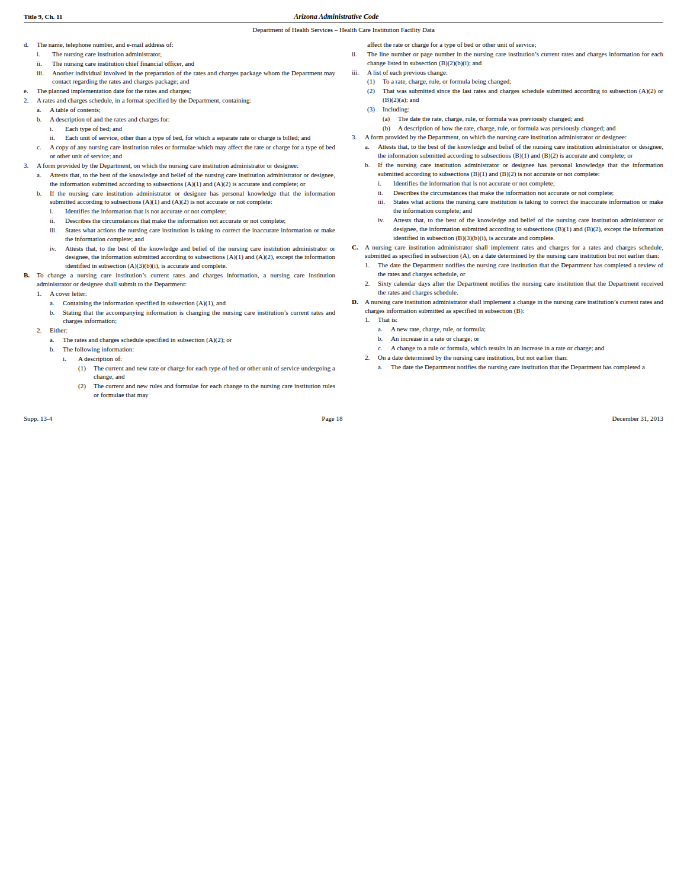Title 9, Ch. 11
Arizona Administrative Code
Department of Health Services – Health Care Institution Facility Data
d. The name, telephone number, and e-mail address of:
i. The nursing care institution administrator,
ii. The nursing care institution chief financial officer, and
iii. Another individual involved in the preparation of the rates and charges package whom the Department may contact regarding the rates and charges package; and
e. The planned implementation date for the rates and charges;
2. A rates and charges schedule, in a format specified by the Department, containing:
a. A table of contents;
b. A description of and the rates and charges for:
i. Each type of bed; and
ii. Each unit of service, other than a type of bed, for which a separate rate or charge is billed; and
c. A copy of any nursing care institution rules or formulae which may affect the rate or charge for a type of bed or other unit of service; and
3. A form provided by the Department, on which the nursing care institution administrator or designee:
a. Attests that, to the best of the knowledge and belief of the nursing care institution administrator or designee, the information submitted according to subsections (A)(1) and (A)(2) is accurate and complete; or
b. If the nursing care institution administrator or designee has personal knowledge that the information submitted according to subsections (A)(1) and (A)(2) is not accurate or not complete:
i. Identifies the information that is not accurate or not complete;
ii. Describes the circumstances that make the information not accurate or not complete;
iii. States what actions the nursing care institution is taking to correct the inaccurate information or make the information complete; and
iv. Attests that, to the best of the knowledge and belief of the nursing care institution administrator or designee, the information submitted according to subsections (A)(1) and (A)(2), except the information identified in subsection (A)(3)(b)(i), is accurate and complete.
B. To change a nursing care institution’s current rates and charges information, a nursing care institution administrator or designee shall submit to the Department:
1. A cover letter:
a. Containing the information specified in subsection (A)(1), and
b. Stating that the accompanying information is changing the nursing care institution’s current rates and charges information;
2. Either:
a. The rates and charges schedule specified in subsection (A)(2); or
b. The following information:
i. A description of:
(1) The current and new rate or charge for each type of bed or other unit of service undergoing a change, and
(2) The current and new rules and formulae for each change to the nursing care institution rules or formulae that may
i. affect the rate or charge for a type of bed or other unit of service;
ii. The line number or page number in the nursing care institution’s current rates and charges information for each change listed in subsection (B)(2)(b)(i); and
iii. A list of each previous change:
(1) To a rate, charge, rule, or formula being changed;
(2) That was submitted since the last rates and charges schedule submitted according to subsection (A)(2) or (B)(2)(a); and
(3) Including:
(a) The date the rate, charge, rule, or formula was previously changed; and
(b) A description of how the rate, charge, rule, or formula was previously changed; and
3. A form provided by the Department, on which the nursing care institution administrator or designee:
a. Attests that, to the best of the knowledge and belief of the nursing care institution administrator or designee, the information submitted according to subsections (B)(1) and (B)(2) is accurate and complete; or
b. If the nursing care institution administrator or designee has personal knowledge that the information submitted according to subsections (B)(1) and (B)(2) is not accurate or not complete:
i. Identifies the information that is not accurate or not complete;
ii. Describes the circumstances that make the information not accurate or not complete;
iii. States what actions the nursing care institution is taking to correct the inaccurate information or make the information complete; and
iv. Attests that, to the best of the knowledge and belief of the nursing care institution administrator or designee, the information submitted according to subsections (B)(1) and (B)(2), except the information identified in subsection (B)(3)(b)(i), is accurate and complete.
C. A nursing care institution administrator shall implement rates and charges for a rates and charges schedule, submitted as specified in subsection (A), on a date determined by the nursing care institution but not earlier than:
1. The date the Department notifies the nursing care institution that the Department has completed a review of the rates and charges schedule, or
2. Sixty calendar days after the Department notifies the nursing care institution that the Department received the rates and charges schedule.
D. A nursing care institution administrator shall implement a change in the nursing care institution’s current rates and charges information submitted as specified in subsection (B):
1. That is:
a. A new rate, charge, rule, or formula;
b. An increase in a rate or charge; or
c. A change to a rule or formula, which results in an increase in a rate or charge; and
2. On a date determined by the nursing care institution, but not earlier than:
a. The date the Department notifies the nursing care institution that the Department has completed a
Supp. 13-4
Page 18
December 31, 2013